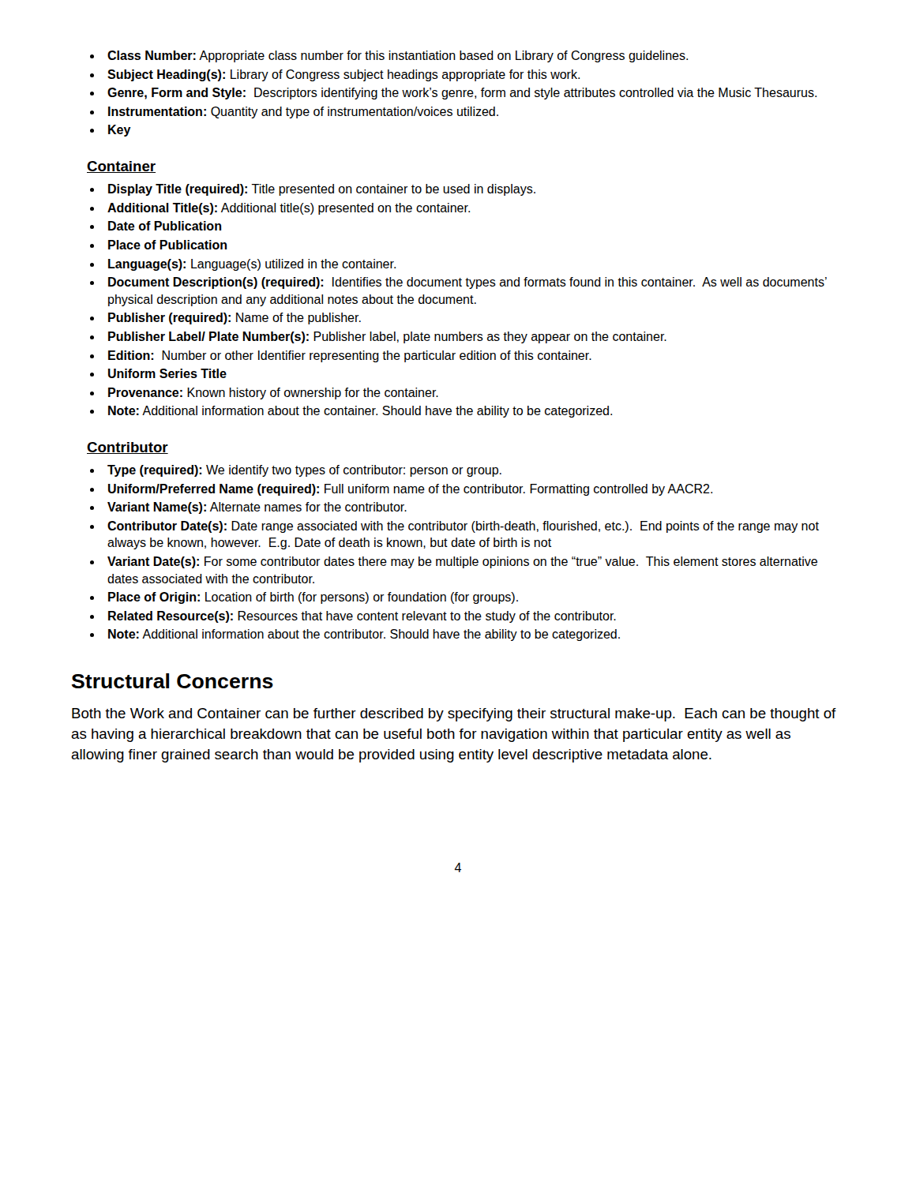Class Number: Appropriate class number for this instantiation based on Library of Congress guidelines.
Subject Heading(s): Library of Congress subject headings appropriate for this work.
Genre, Form and Style: Descriptors identifying the work’s genre, form and style attributes controlled via the Music Thesaurus.
Instrumentation: Quantity and type of instrumentation/voices utilized.
Key
Container
Display Title (required): Title presented on container to be used in displays.
Additional Title(s): Additional title(s) presented on the container.
Date of Publication
Place of Publication
Language(s): Language(s) utilized in the container.
Document Description(s) (required): Identifies the document types and formats found in this container. As well as documents’ physical description and any additional notes about the document.
Publisher (required): Name of the publisher.
Publisher Label/ Plate Number(s): Publisher label, plate numbers as they appear on the container.
Edition: Number or other Identifier representing the particular edition of this container.
Uniform Series Title
Provenance: Known history of ownership for the container.
Note: Additional information about the container. Should have the ability to be categorized.
Contributor
Type (required): We identify two types of contributor: person or group.
Uniform/Preferred Name (required): Full uniform name of the contributor. Formatting controlled by AACR2.
Variant Name(s): Alternate names for the contributor.
Contributor Date(s): Date range associated with the contributor (birth-death, flourished, etc.). End points of the range may not always be known, however. E.g. Date of death is known, but date of birth is not
Variant Date(s): For some contributor dates there may be multiple opinions on the “true” value. This element stores alternative dates associated with the contributor.
Place of Origin: Location of birth (for persons) or foundation (for groups).
Related Resource(s): Resources that have content relevant to the study of the contributor.
Note: Additional information about the contributor. Should have the ability to be categorized.
Structural Concerns
Both the Work and Container can be further described by specifying their structural make-up. Each can be thought of as having a hierarchical breakdown that can be useful both for navigation within that particular entity as well as allowing finer grained search than would be provided using entity level descriptive metadata alone.
4